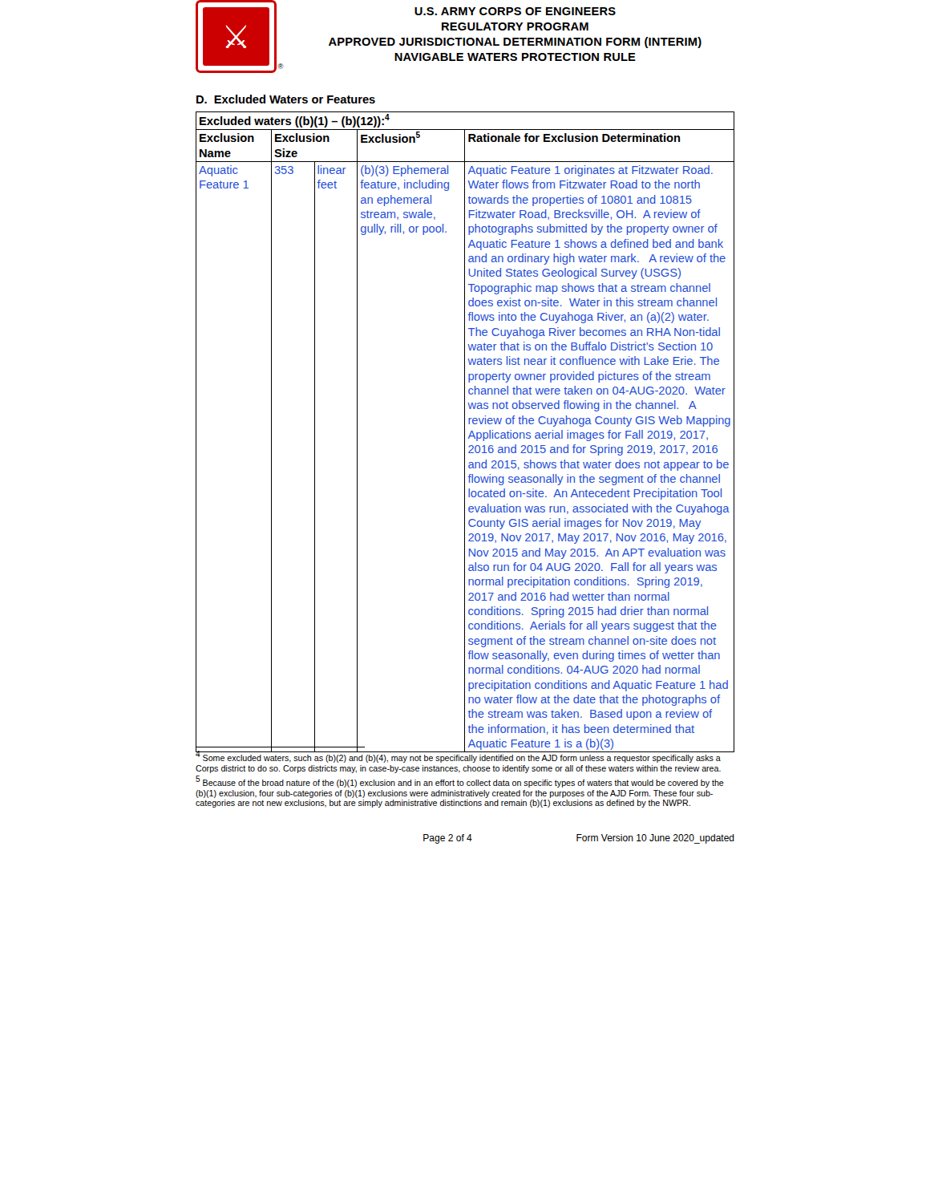⚔
®
U.S. ARMY CORPS OF ENGINEERS
REGULATORY PROGRAM
APPROVED JURISDICTIONAL DETERMINATION FORM (INTERIM)
NAVIGABLE WATERS PROTECTION RULE
D. Excluded Waters or Features
| Excluded waters ((b)(1) – (b)(12)): 4 |
| Exclusion Name | Exclusion Size | Exclusion 5 | Rationale for Exclusion Determination |
| Aquatic Feature 1 | 353 | linear feet | (b)(3) Ephemeral feature, including an ephemeral stream, swale, gully, rill, or pool. | Aquatic Feature 1 originates at Fitzwater Road. Water flows from Fitzwater Road to the north towards the properties of 10801 and 10815 Fitzwater Road, Brecksville, OH. A review of photographs submitted by the property owner of Aquatic Feature 1 shows a defined bed and bank and an ordinary high water mark. A review of the United States Geological Survey (USGS) Topographic map shows that a stream channel does exist on-site. Water in this stream channel flows into the Cuyahoga River, an (a)(2) water. The Cuyahoga River becomes an RHA Non-tidal water that is on the Buffalo District’s Section 10 waters list near it confluence with Lake Erie. The property owner provided pictures of the stream channel that were taken on 04-AUG-2020. Water was not observed flowing in the channel. A review of the Cuyahoga County GIS Web Mapping Applications aerial images for Fall 2019, 2017, 2016 and 2015 and for Spring 2019, 2017, 2016 and 2015, shows that water does not appear to be flowing seasonally in the segment of the channel located on-site. An Antecedent Precipitation Tool evaluation was run, associated with the Cuyahoga County GIS aerial images for Nov 2019, May 2019, Nov 2017, May 2017, Nov 2016, May 2016, Nov 2015 and May 2015. An APT evaluation was also run for 04 AUG 2020. Fall for all years was normal precipitation conditions. Spring 2019, 2017 and 2016 had wetter than normal conditions. Spring 2015 had drier than normal conditions. Aerials for all years suggest that the segment of the stream channel on-site does not flow seasonally, even during times of wetter than normal conditions. 04-AUG 2020 had normal precipitation conditions and Aquatic Feature 1 had no water flow at the date that the photographs of the stream was taken. Based upon a review of the information, it has been determined that Aquatic Feature 1 is a (b)(3) |
4 Some excluded waters, such as (b)(2) and (b)(4), may not be specifically identified on the AJD form unless a requestor specifically asks a Corps district to do so. Corps districts may, in case-by-case instances, choose to identify some or all of these waters within the review area.
5 Because of the broad nature of the (b)(1) exclusion and in an effort to collect data on specific types of waters that would be covered by the (b)(1) exclusion, four sub-categories of (b)(1) exclusions were administratively created for the purposes of the AJD Form. These four sub-categories are not new exclusions, but are simply administrative distinctions and remain (b)(1) exclusions as defined by the NWPR.
Page 2 of 4
Form Version 10 June 2020_updated